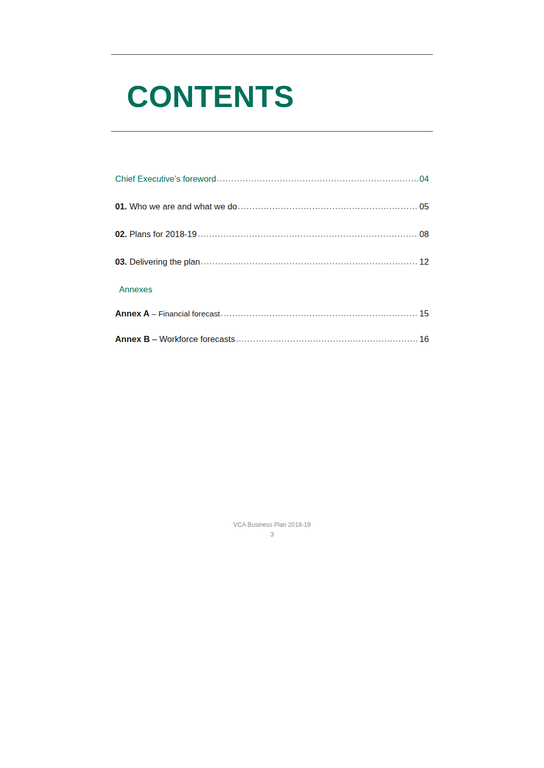CONTENTS
Chief Executive’s foreword .................................................................................................................................................. 04
01. Who we are and what we do .................................................................................................................................................. 05
02. Plans for 2018-19 .................................................................................................................................................. 08
03. Delivering the plan .................................................................................................................................................. 12
Annexes
Annex A – Financial forecast .................................................................................................................................................. 15
Annex B – Workforce forecasts .................................................................................................................................................. 16
VCA Business Plan 2018-19
3